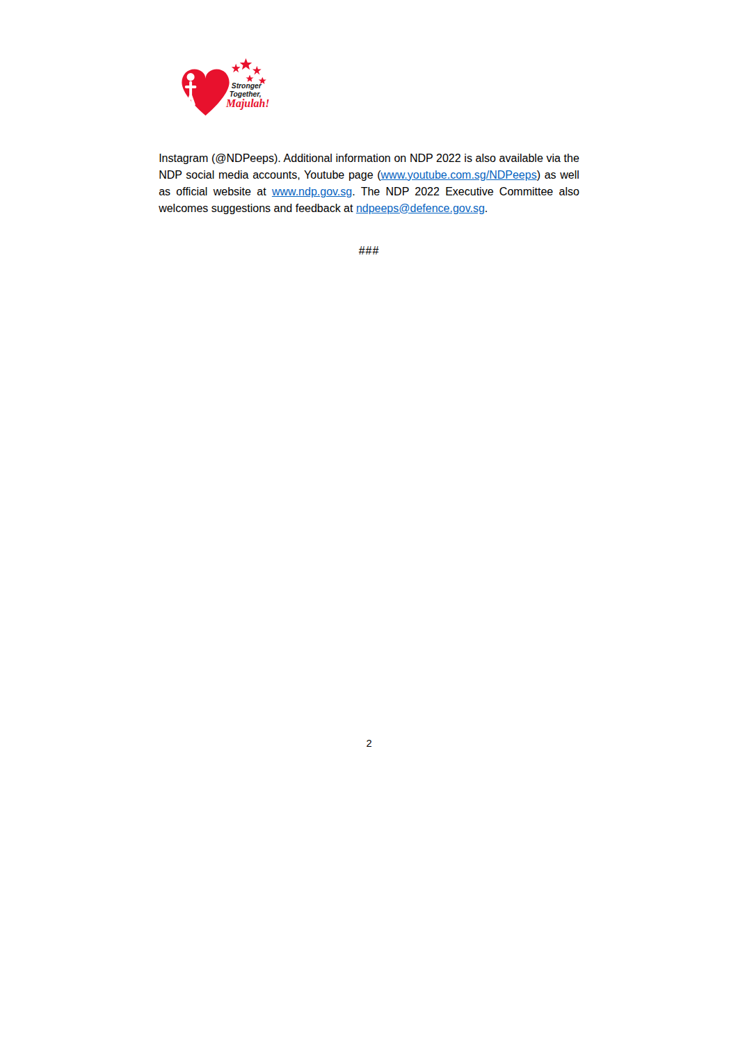Stronger Together, Majulah!
Instagram (@NDPeeps). Additional information on NDP 2022 is also available via the NDP social media accounts, Youtube page (www.youtube.com.sg/NDPeeps) as well as official website at www.ndp.gov.sg. The NDP 2022 Executive Committee also welcomes suggestions and feedback at ndpeeps@defence.gov.sg.
###
2